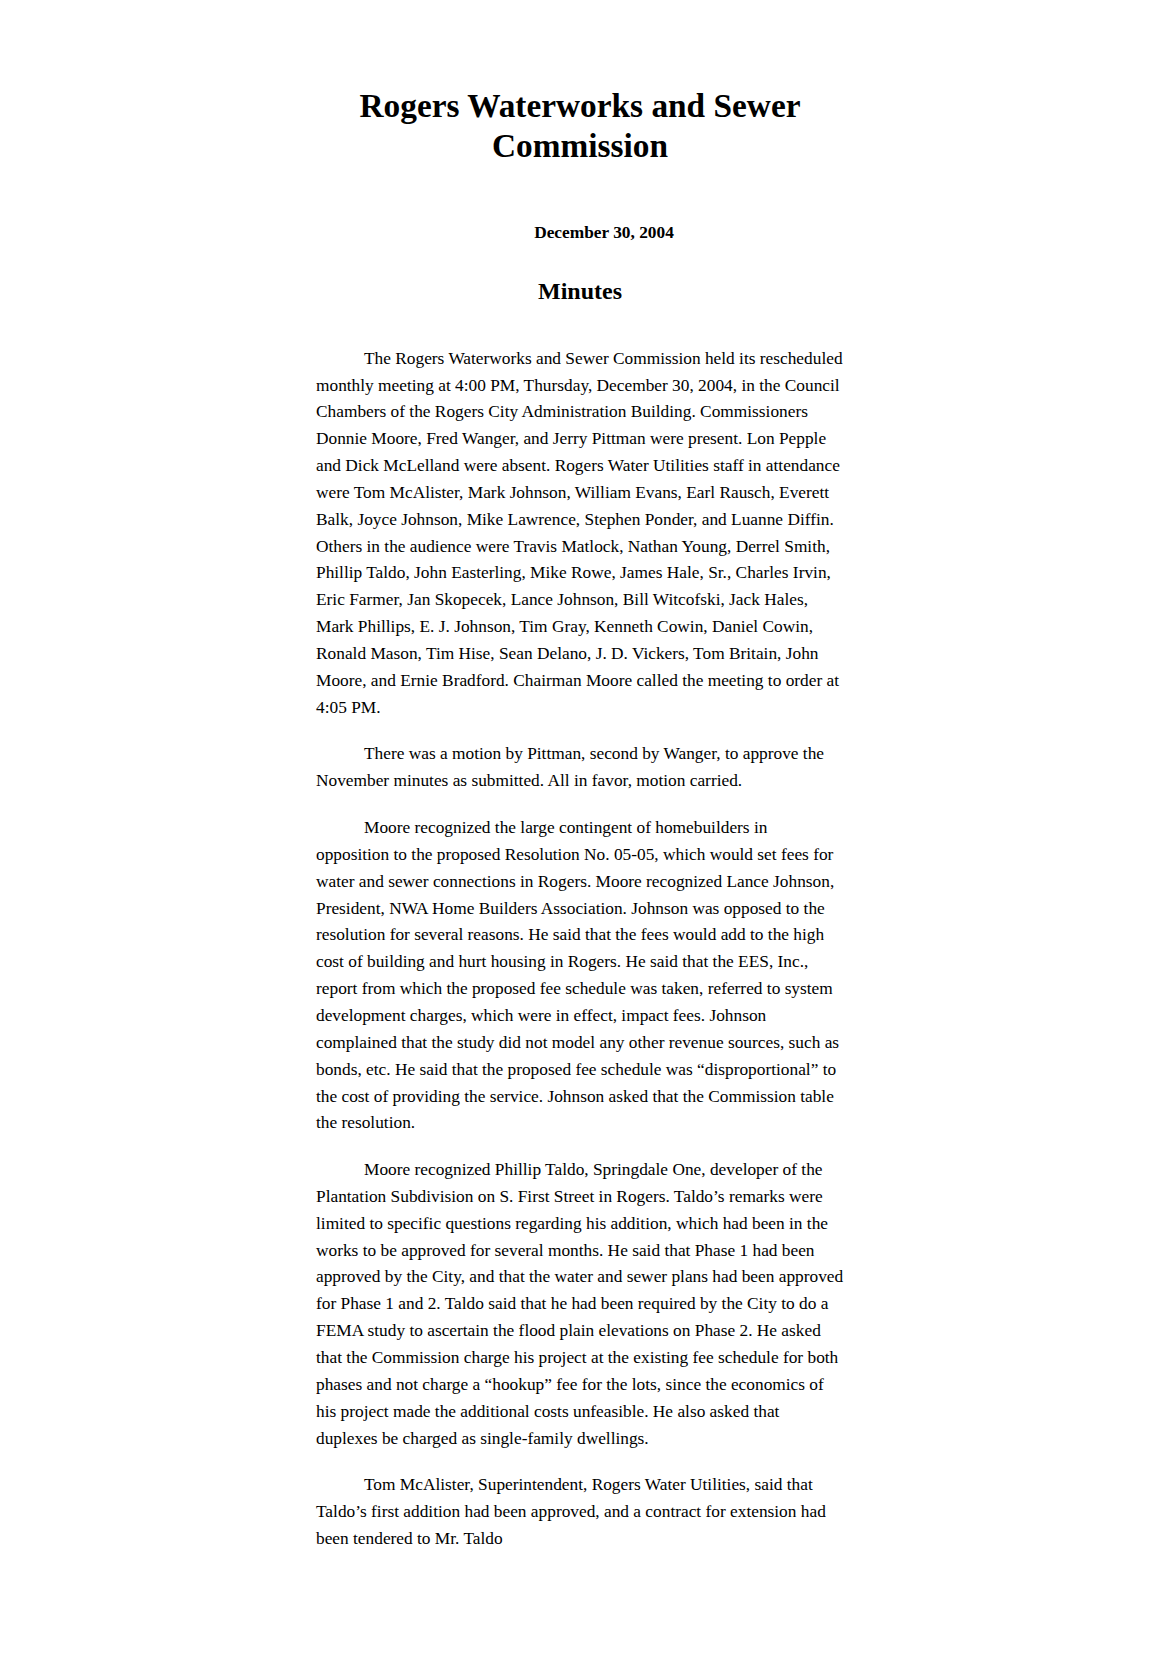Rogers Waterworks and Sewer Commission
December 30, 2004
Minutes
The Rogers Waterworks and Sewer Commission held its rescheduled monthly meeting at 4:00 PM, Thursday, December 30, 2004, in the Council Chambers of the Rogers City Administration Building. Commissioners Donnie Moore, Fred Wanger, and Jerry Pittman were present. Lon Pepple and Dick McLelland were absent. Rogers Water Utilities staff in attendance were Tom McAlister, Mark Johnson, William Evans, Earl Rausch, Everett Balk, Joyce Johnson, Mike Lawrence, Stephen Ponder, and Luanne Diffin. Others in the audience were Travis Matlock, Nathan Young, Derrel Smith, Phillip Taldo, John Easterling, Mike Rowe, James Hale, Sr., Charles Irvin, Eric Farmer, Jan Skopecek, Lance Johnson, Bill Witcofski, Jack Hales, Mark Phillips, E. J. Johnson, Tim Gray, Kenneth Cowin, Daniel Cowin, Ronald Mason, Tim Hise, Sean Delano, J. D. Vickers, Tom Britain, John Moore, and Ernie Bradford. Chairman Moore called the meeting to order at 4:05 PM.
There was a motion by Pittman, second by Wanger, to approve the November minutes as submitted. All in favor, motion carried.
Moore recognized the large contingent of homebuilders in opposition to the proposed Resolution No. 05-05, which would set fees for water and sewer connections in Rogers. Moore recognized Lance Johnson, President, NWA Home Builders Association. Johnson was opposed to the resolution for several reasons. He said that the fees would add to the high cost of building and hurt housing in Rogers. He said that the EES, Inc., report from which the proposed fee schedule was taken, referred to system development charges, which were in effect, impact fees. Johnson complained that the study did not model any other revenue sources, such as bonds, etc. He said that the proposed fee schedule was “disproportional” to the cost of providing the service. Johnson asked that the Commission table the resolution.
Moore recognized Phillip Taldo, Springdale One, developer of the Plantation Subdivision on S. First Street in Rogers. Taldo’s remarks were limited to specific questions regarding his addition, which had been in the works to be approved for several months. He said that Phase 1 had been approved by the City, and that the water and sewer plans had been approved for Phase 1 and 2. Taldo said that he had been required by the City to do a FEMA study to ascertain the flood plain elevations on Phase 2. He asked that the Commission charge his project at the existing fee schedule for both phases and not charge a “hookup” fee for the lots, since the economics of his project made the additional costs unfeasible. He also asked that duplexes be charged as single-family dwellings.
Tom McAlister, Superintendent, Rogers Water Utilities, said that Taldo’s first addition had been approved, and a contract for extension had been tendered to Mr. Taldo